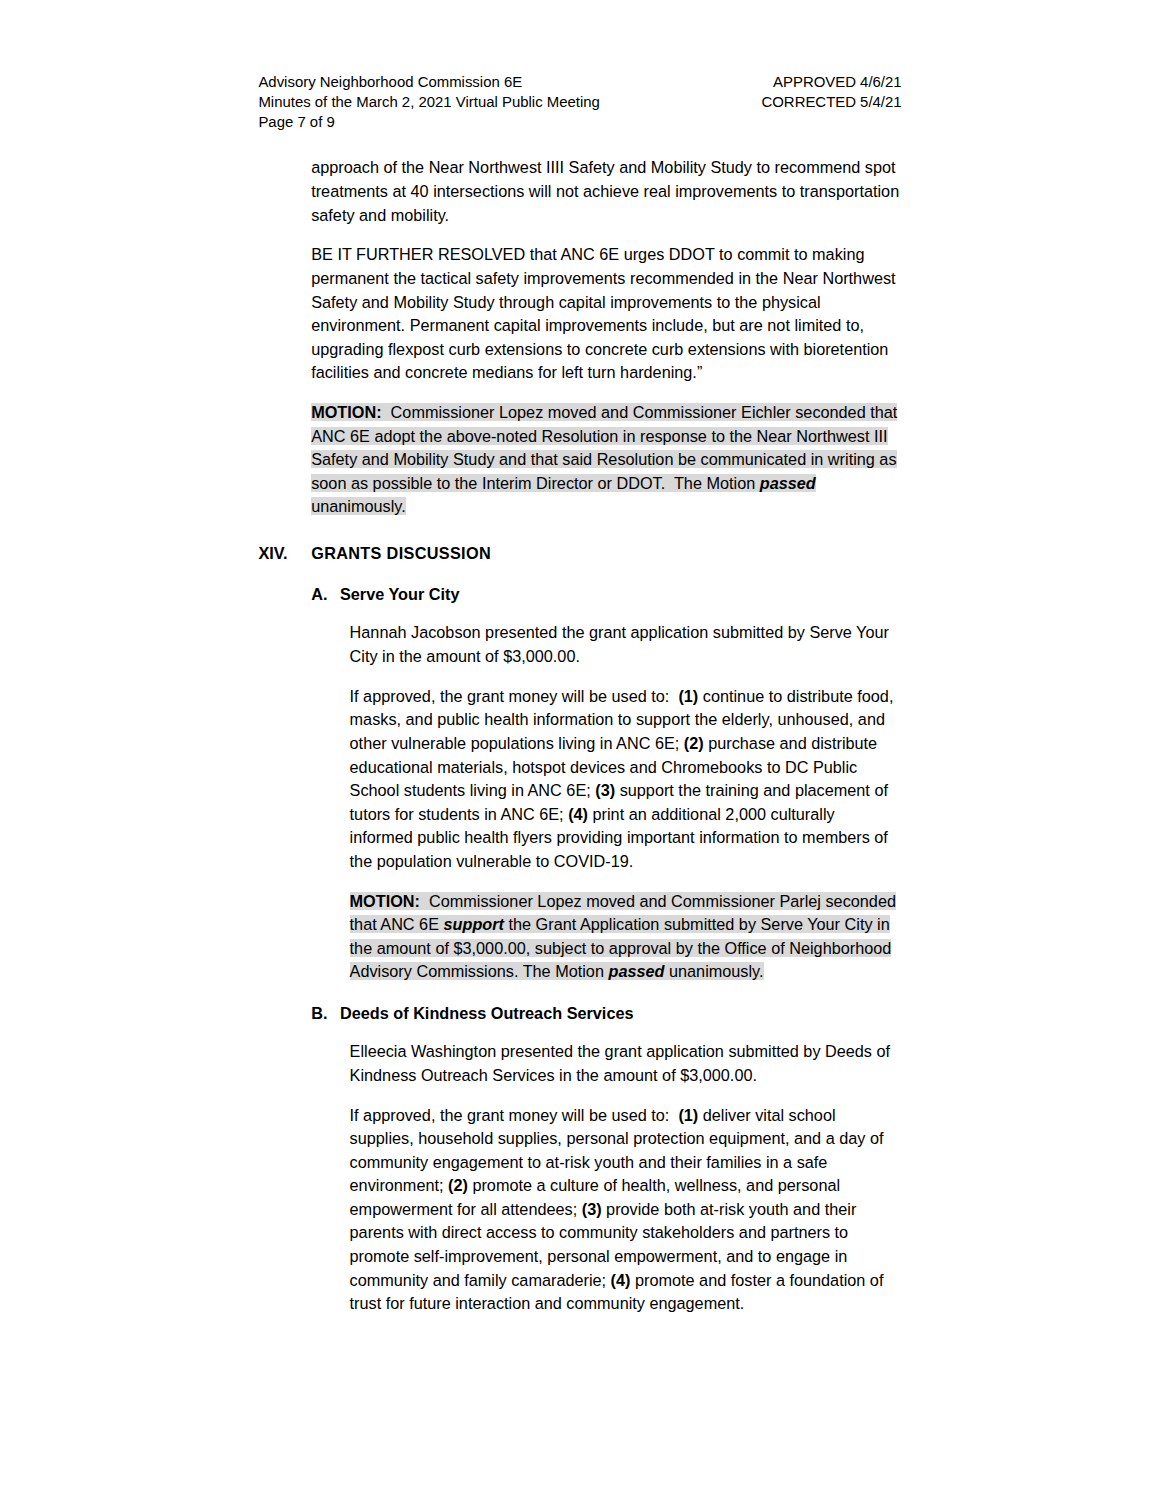Advisory Neighborhood Commission 6E
Minutes of the March 2, 2021 Virtual Public Meeting
Page 7 of 9
APPROVED 4/6/21
CORRECTED 5/4/21
approach of the Near Northwest IIII Safety and Mobility Study to recommend spot treatments at 40 intersections will not achieve real improvements to transportation safety and mobility.
BE IT FURTHER RESOLVED that ANC 6E urges DDOT to commit to making permanent the tactical safety improvements recommended in the Near Northwest Safety and Mobility Study through capital improvements to the physical environment. Permanent capital improvements include, but are not limited to, upgrading flexpost curb extensions to concrete curb extensions with bioretention facilities and concrete medians for left turn hardening.”
MOTION: Commissioner Lopez moved and Commissioner Eichler seconded that ANC 6E adopt the above-noted Resolution in response to the Near Northwest III Safety and Mobility Study and that said Resolution be communicated in writing as soon as possible to the Interim Director or DDOT. The Motion passed unanimously.
XIV.
GRANTS DISCUSSION
A.
Serve Your City
Hannah Jacobson presented the grant application submitted by Serve Your City in the amount of $3,000.00.
If approved, the grant money will be used to: (1) continue to distribute food, masks, and public health information to support the elderly, unhoused, and other vulnerable populations living in ANC 6E; (2) purchase and distribute educational materials, hotspot devices and Chromebooks to DC Public School students living in ANC 6E; (3) support the training and placement of tutors for students in ANC 6E; (4) print an additional 2,000 culturally informed public health flyers providing important information to members of the population vulnerable to COVID-19.
MOTION: Commissioner Lopez moved and Commissioner Parlej seconded that ANC 6E support the Grant Application submitted by Serve Your City in the amount of $3,000.00, subject to approval by the Office of Neighborhood Advisory Commissions. The Motion passed unanimously.
B.
Deeds of Kindness Outreach Services
Elleecia Washington presented the grant application submitted by Deeds of Kindness Outreach Services in the amount of $3,000.00.
If approved, the grant money will be used to: (1) deliver vital school supplies, household supplies, personal protection equipment, and a day of community engagement to at-risk youth and their families in a safe environment; (2) promote a culture of health, wellness, and personal empowerment for all attendees; (3) provide both at-risk youth and their parents with direct access to community stakeholders and partners to promote self-improvement, personal empowerment, and to engage in community and family camaraderie; (4) promote and foster a foundation of trust for future interaction and community engagement.